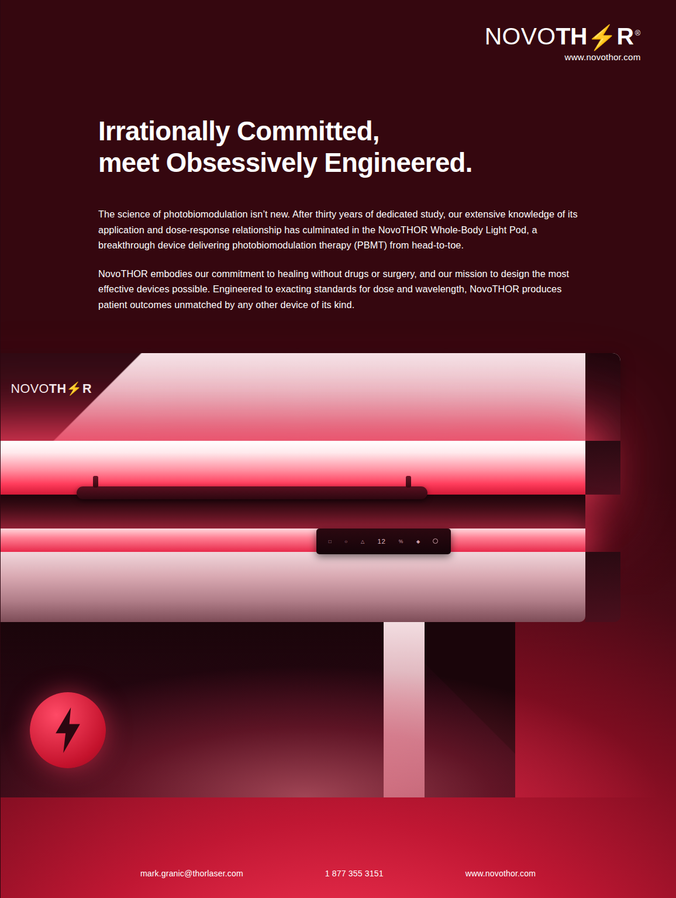NOVOTH⚡R®
www.novothor.com
Irrationally Committed,
meet Obsessively Engineered.
The science of photobiomodulation isn’t new. After thirty years of dedicated study, our extensive knowledge of its application and dose-response relationship has culminated in the NovoTHOR Whole-Body Light Pod, a breakthrough device delivering photobiomodulation therapy (PBMT) from head-to-toe.
NovoTHOR embodies our commitment to healing without drugs or surgery, and our mission to design the most effective devices possible. Engineered to exacting standards for dose and wavelength, NovoTHOR produces patient outcomes unmatched by any other device of its kind.
NOVOTH⚡R
□ ○ △ 12 % ◆
mark.granic@thorlaser.com 1 877 355 3151 www.novothor.com